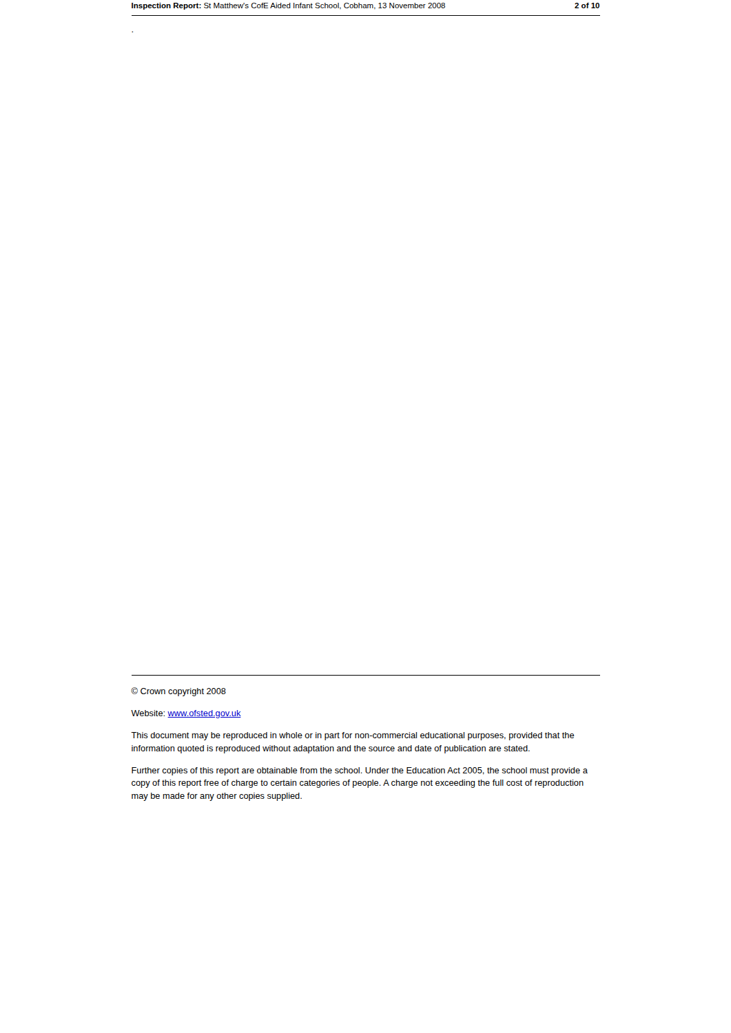Inspection Report: St Matthew's CofE Aided Infant School, Cobham, 13 November 2008
2 of 10
.
© Crown copyright 2008
Website: www.ofsted.gov.uk
This document may be reproduced in whole or in part for non-commercial educational purposes, provided that the information quoted is reproduced without adaptation and the source and date of publication are stated.
Further copies of this report are obtainable from the school. Under the Education Act 2005, the school must provide a copy of this report free of charge to certain categories of people. A charge not exceeding the full cost of reproduction may be made for any other copies supplied.